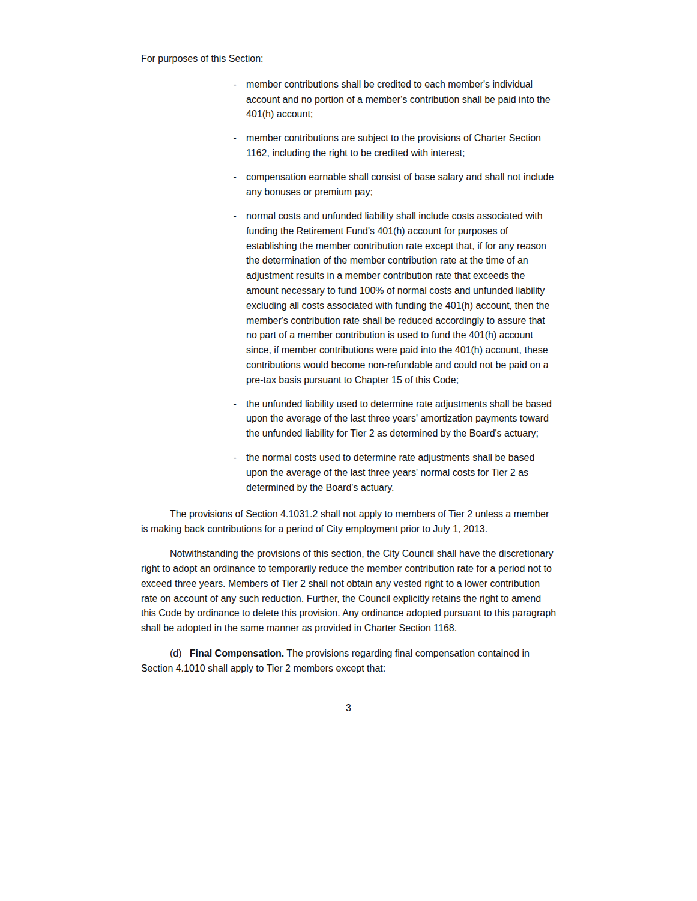For purposes of this Section:
member contributions shall be credited to each member's individual account and no portion of a member's contribution shall be paid into the 401(h) account;
member contributions are subject to the provisions of Charter Section 1162, including the right to be credited with interest;
compensation earnable shall consist of base salary and shall not include any bonuses or premium pay;
normal costs and unfunded liability shall include costs associated with funding the Retirement Fund's 401(h) account for purposes of establishing the member contribution rate except that, if for any reason the determination of the member contribution rate at the time of an adjustment results in a member contribution rate that exceeds the amount necessary to fund 100% of normal costs and unfunded liability excluding all costs associated with funding the 401(h) account, then the member's contribution rate shall be reduced accordingly to assure that no part of a member contribution is used to fund the 401(h) account since, if member contributions were paid into the 401(h) account, these contributions would become non-refundable and could not be paid on a pre-tax basis pursuant to Chapter 15 of this Code;
the unfunded liability used to determine rate adjustments shall be based upon the average of the last three years' amortization payments toward the unfunded liability for Tier 2 as determined by the Board's actuary;
the normal costs used to determine rate adjustments shall be based upon the average of the last three years' normal costs for Tier 2 as determined by the Board's actuary.
The provisions of Section 4.1031.2 shall not apply to members of Tier 2 unless a member is making back contributions for a period of City employment prior to July 1, 2013.
Notwithstanding the provisions of this section, the City Council shall have the discretionary right to adopt an ordinance to temporarily reduce the member contribution rate for a period not to exceed three years. Members of Tier 2 shall not obtain any vested right to a lower contribution rate on account of any such reduction. Further, the Council explicitly retains the right to amend this Code by ordinance to delete this provision. Any ordinance adopted pursuant to this paragraph shall be adopted in the same manner as provided in Charter Section 1168.
(d) Final Compensation. The provisions regarding final compensation contained in Section 4.1010 shall apply to Tier 2 members except that:
3